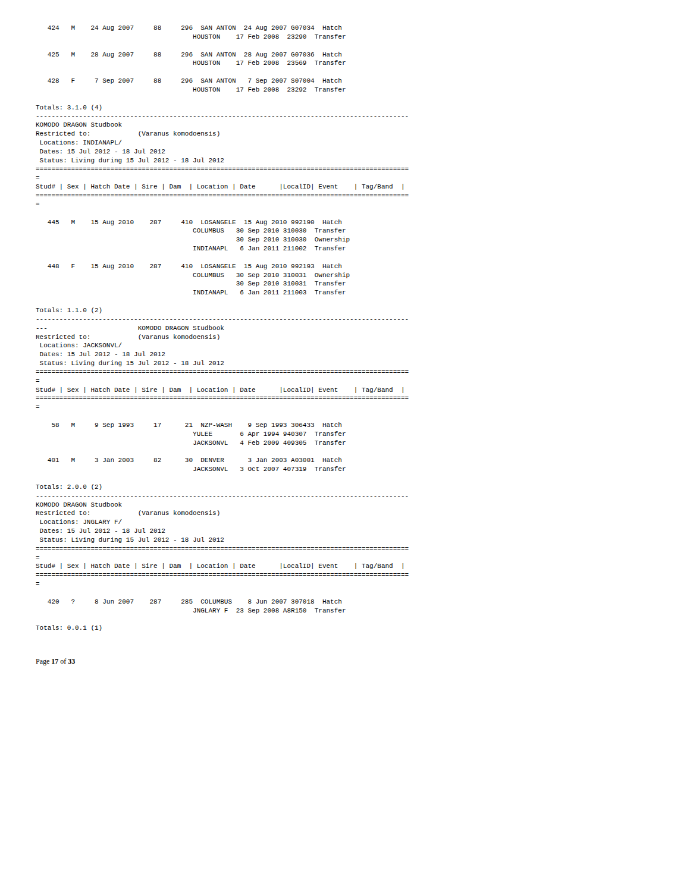424   M    24 Aug 2007     88     296  SAN ANTON  24 Aug 2007 G07034  Hatch
                                        HOUSTON    17 Feb 2008  23290  Transfer

   425   M    28 Aug 2007     88     296  SAN ANTON  28 Aug 2007 G07036  Hatch
                                        HOUSTON    17 Feb 2008  23569  Transfer

   428   F     7 Sep 2007     88     296  SAN ANTON   7 Sep 2007 S07004  Hatch
                                        HOUSTON    17 Feb 2008  23292  Transfer

Totals: 3.1.0 (4)
-----------------------------------------------------------------------------------------------
KOMODO DRAGON Studbook
Restricted to:            (Varanus komodoensis)
 Locations: INDIANAPL/
 Dates: 15 Jul 2012 - 18 Jul 2012
 Status: Living during 15 Jul 2012 - 18 Jul 2012
===============================================================================================
=
Stud# | Sex | Hatch Date | Sire | Dam  | Location | Date      |LocalID| Event    | Tag/Band  |
===============================================================================================
=

   445   M    15 Aug 2010    287     410  LOSANGELE  15 Aug 2010 992190  Hatch
                                        COLUMBUS   30 Sep 2010 310030  Transfer
                                                   30 Sep 2010 310030  Ownership
                                        INDIANAPL   6 Jan 2011 211002  Transfer

   448   F    15 Aug 2010    287     410  LOSANGELE  15 Aug 2010 992193  Hatch
                                        COLUMBUS   30 Sep 2010 310031  Ownership
                                                   30 Sep 2010 310031  Transfer
                                        INDIANAPL   6 Jan 2011 211003  Transfer

Totals: 1.1.0 (2)
-----------------------------------------------------------------------------------------------
---                       KOMODO DRAGON Studbook
Restricted to:            (Varanus komodoensis)
 Locations: JACKSONVL/
 Dates: 15 Jul 2012 - 18 Jul 2012
 Status: Living during 15 Jul 2012 - 18 Jul 2012
===============================================================================================
=
Stud# | Sex | Hatch Date | Sire | Dam  | Location | Date      |LocalID| Event    | Tag/Band  |
===============================================================================================
=

    58   M     9 Sep 1993     17      21  NZP-WASH    9 Sep 1993 306433  Hatch
                                        YULEE       6 Apr 1994 940307  Transfer
                                        JACKSONVL   4 Feb 2009 409305  Transfer

   401   M     3 Jan 2003     82      30  DENVER      3 Jan 2003 A03001  Hatch
                                        JACKSONVL   3 Oct 2007 407319  Transfer

Totals: 2.0.0 (2)
-----------------------------------------------------------------------------------------------
KOMODO DRAGON Studbook
Restricted to:            (Varanus komodoensis)
 Locations: JNGLARY F/
 Dates: 15 Jul 2012 - 18 Jul 2012
 Status: Living during 15 Jul 2012 - 18 Jul 2012
===============================================================================================
=
Stud# | Sex | Hatch Date | Sire | Dam  | Location | Date      |LocalID| Event    | Tag/Band  |
===============================================================================================
=

   420   ?     8 Jun 2007    287     285  COLUMBUS    8 Jun 2007 307018  Hatch
                                        JNGLARY F  23 Sep 2008 A8R150  Transfer

Totals: 0.0.1 (1)
Page 17 of 33